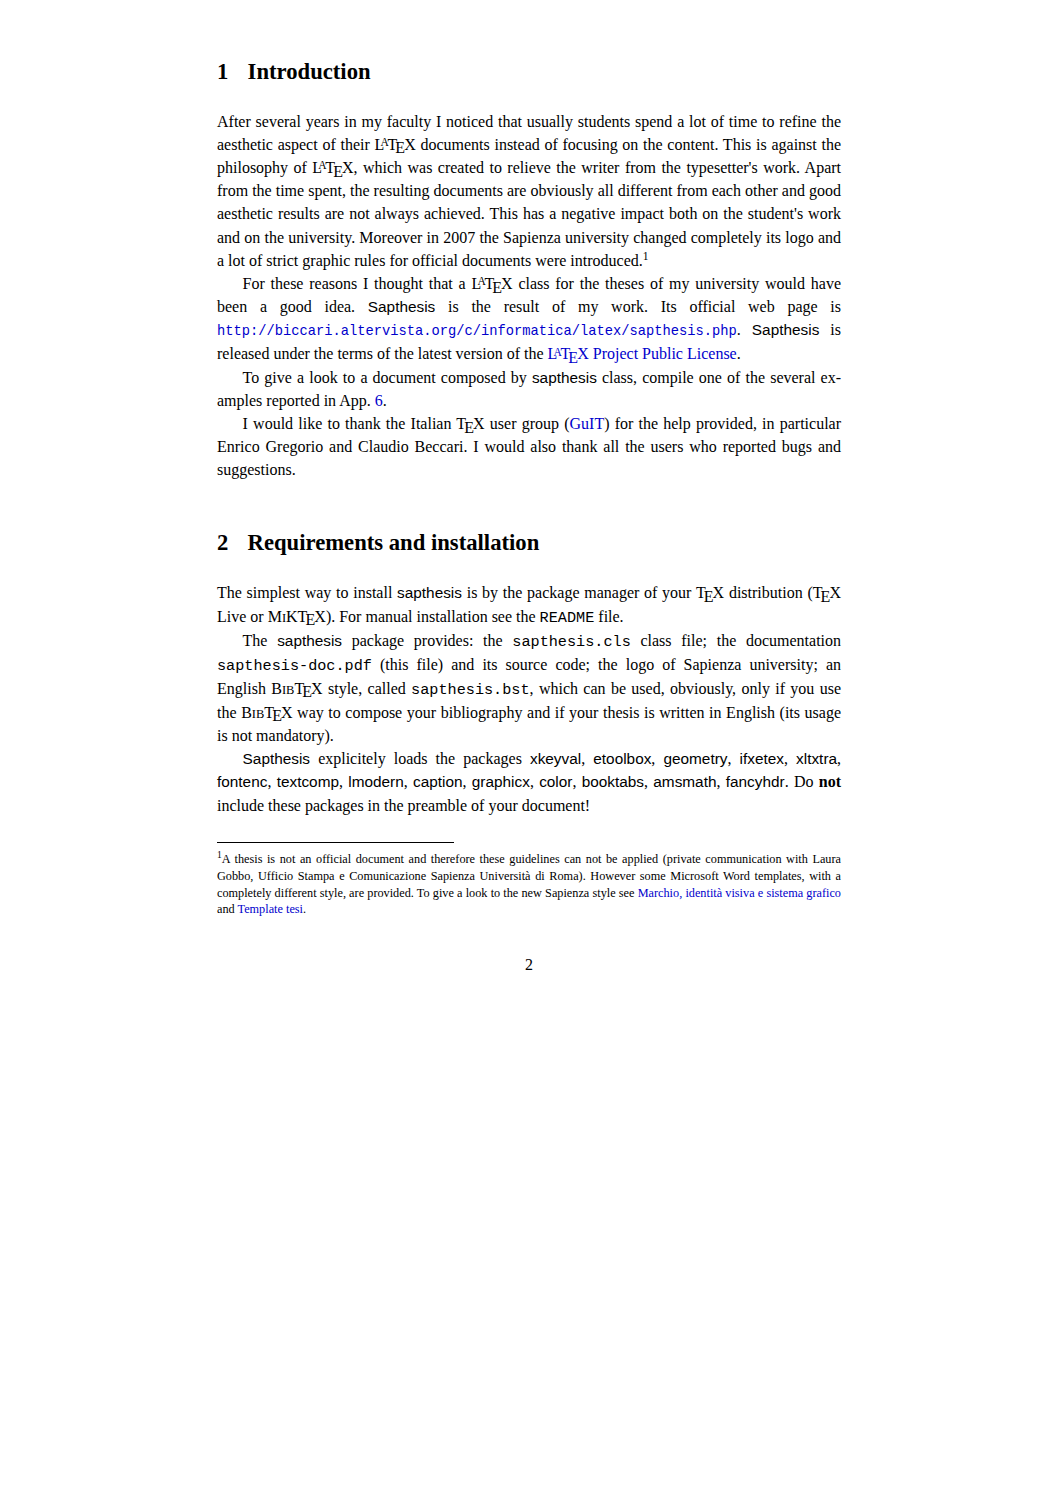1 Introduction
After several years in my faculty I noticed that usually students spend a lot of time to refine the aesthetic aspect of their La Te X documents instead of focusing on the content. This is against the philosophy of La Te X, which was created to relieve the writer from the typesetter's work. Apart from the time spent, the resulting documents are obviously all different from each other and good aesthetic results are not always achieved. This has a negative impact both on the student's work and on the university. Moreover in 2007 the Sapienza university changed completely its logo and a lot of strict graphic rules for official documents were introduced.1
For these reasons I thought that a La Te X class for the theses of my university would have been a good idea. Sapthesis is the result of my work. Its official web page is http://biccari.altervista.org/c/informatica/latex/sapthesis.php. Sapthesis is released under the terms of the latest version of the La Te X Project Public License.
To give a look to a document composed by sapthesis class, compile one of the several examples reported in App. 6.
I would like to thank the Italian Te X user group (GuIT) for the help provided, in particular Enrico Gregorio and Claudio Beccari. I would also thank all the users who reported bugs and suggestions.
2 Requirements and installation
The simplest way to install sapthesis is by the package manager of your Te X distribution (Te X Live or Mi KTe X). For manual installation see the README file.
The sapthesis package provides: the sapthesis.cls class file; the documentation sapthesis-doc.pdf (this file) and its source code; the logo of Sapienza university; an English Bib Te X style, called sapthesis.bst, which can be used, obviously, only if you use the Bib Te X way to compose your bibliography and if your thesis is written in English (its usage is not mandatory).
Sapthesis explicitely loads the packages xkeyval, etoolbox, geometry, ifxetex, xltxtra, fontenc, textcomp, lmodern, caption, graphicx, color, booktabs, amsmath, fancyhdr. Do not include these packages in the preamble of your document!
1A thesis is not an official document and therefore these guidelines can not be applied (private communication with Laura Gobbo, Ufficio Stampa e Comunicazione Sapienza Università di Roma). However some Microsoft Word templates, with a completely different style, are provided. To give a look to the new Sapienza style see Marchio, identità visiva e sistema grafico and Template tesi.
2